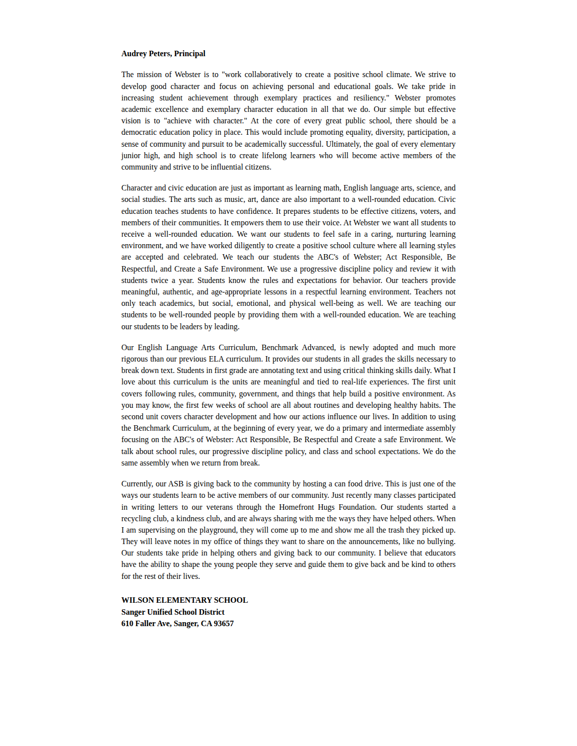Audrey Peters, Principal
The mission of Webster is to "work collaboratively to create a positive school climate. We strive to develop good character and focus on achieving personal and educational goals. We take pride in increasing student achievement through exemplary practices and resiliency." Webster promotes academic excellence and exemplary character education in all that we do. Our simple but effective vision is to "achieve with character." At the core of every great public school, there should be a democratic education policy in place. This would include promoting equality, diversity, participation, a sense of community and pursuit to be academically successful. Ultimately, the goal of every elementary junior high, and high school is to create lifelong learners who will become active members of the community and strive to be influential citizens.
Character and civic education are just as important as learning math, English language arts, science, and social studies. The arts such as music, art, dance are also important to a well-rounded education. Civic education teaches students to have confidence. It prepares students to be effective citizens, voters, and members of their communities. It empowers them to use their voice. At Webster we want all students to receive a well-rounded education. We want our students to feel safe in a caring, nurturing learning environment, and we have worked diligently to create a positive school culture where all learning styles are accepted and celebrated. We teach our students the ABC's of Webster; Act Responsible, Be Respectful, and Create a Safe Environment. We use a progressive discipline policy and review it with students twice a year. Students know the rules and expectations for behavior. Our teachers provide meaningful, authentic, and age-appropriate lessons in a respectful learning environment. Teachers not only teach academics, but social, emotional, and physical well-being as well. We are teaching our students to be well-rounded people by providing them with a well-rounded education. We are teaching our students to be leaders by leading.
Our English Language Arts Curriculum, Benchmark Advanced, is newly adopted and much more rigorous than our previous ELA curriculum. It provides our students in all grades the skills necessary to break down text. Students in first grade are annotating text and using critical thinking skills daily. What I love about this curriculum is the units are meaningful and tied to real-life experiences. The first unit covers following rules, community, government, and things that help build a positive environment. As you may know, the first few weeks of school are all about routines and developing healthy habits. The second unit covers character development and how our actions influence our lives. In addition to using the Benchmark Curriculum, at the beginning of every year, we do a primary and intermediate assembly focusing on the ABC's of Webster: Act Responsible, Be Respectful and Create a safe Environment. We talk about school rules, our progressive discipline policy, and class and school expectations. We do the same assembly when we return from break.
Currently, our ASB is giving back to the community by hosting a can food drive. This is just one of the ways our students learn to be active members of our community. Just recently many classes participated in writing letters to our veterans through the Homefront Hugs Foundation. Our students started a recycling club, a kindness club, and are always sharing with me the ways they have helped others. When I am supervising on the playground, they will come up to me and show me all the trash they picked up. They will leave notes in my office of things they want to share on the announcements, like no bullying. Our students take pride in helping others and giving back to our community. I believe that educators have the ability to shape the young people they serve and guide them to give back and be kind to others for the rest of their lives.
WILSON ELEMENTARY SCHOOL
Sanger Unified School District
610 Faller Ave, Sanger, CA 93657